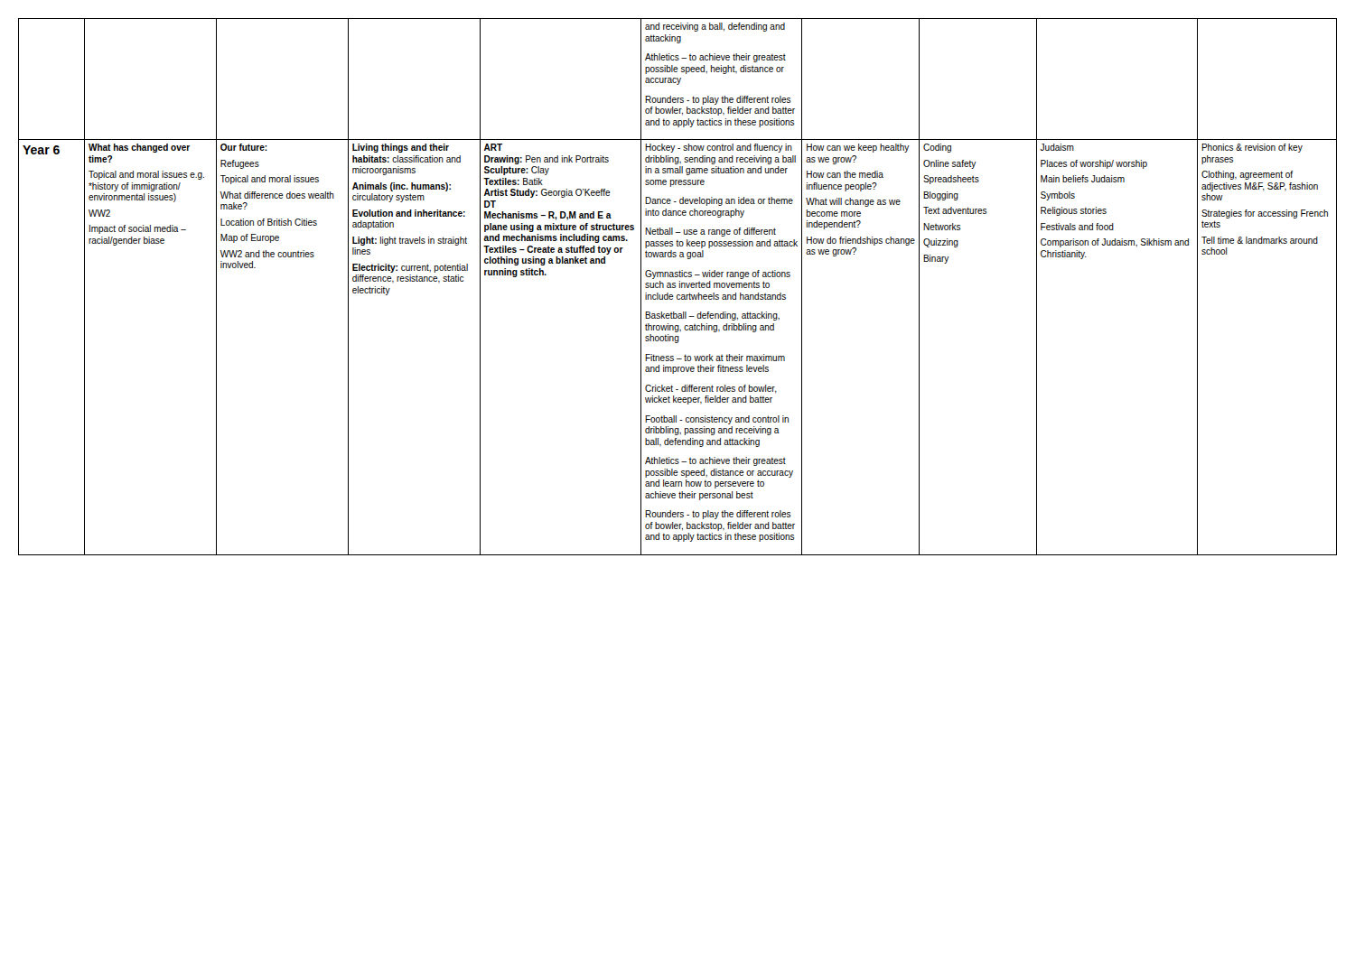| | | | | | and receiving a ball, defending and attacking Athletics – to achieve their greatest possible speed, height, distance or accuracy Rounders - to play the different roles of bowler, backstop, fielder and batter and to apply tactics in these positions | | | | |
| Year 6 | What has changed over time? Topical and moral issues e.g. *history of immigration/ environmental issues) WW2 Impact of social media – racial/gender biase | Our future: Refugees Topical and moral issues What difference does wealth make? Location of British Cities Map of Europe WW2 and the countries involved. | Living things and their habitats: classification and microorganisms Animals (inc. humans): circulatory system Evolution and inheritance: adaptation Light: light travels in straight lines Electricity: current, potential difference, resistance, static electricity | ART Drawing: Pen and ink Portraits Sculpture: Clay Textiles: Batik Artist Study: Georgia O’Keeffe DT Mechanisms – R, D,M and E a plane using a mixture of structures and mechanisms including cams. Textiles – Create a stuffed toy or clothing using a blanket and running stitch. | Hockey - show control and fluency in dribbling, sending and receiving a ball in a small game situation and under some pressure Dance - developing an idea or theme into dance choreography Netball – use a range of different passes to keep possession and attack towards a goal Gymnastics – wider range of actions such as inverted movements to include cartwheels and handstands Basketball – defending, attacking, throwing, catching, dribbling and shooting Fitness – to work at their maximum and improve their fitness levels Cricket - different roles of bowler, wicket keeper, fielder and batter Football - consistency and control in dribbling, passing and receiving a ball, defending and attacking Athletics – to achieve their greatest possible speed, distance or accuracy and learn how to persevere to achieve their personal best Rounders - to play the different roles of bowler, backstop, fielder and batter and to apply tactics in these positions | How can we keep healthy as we grow? How can the media influence people? What will change as we become more independent? How do friendships change as we grow? | Coding Online safety Spreadsheets Blogging Text adventures Networks Quizzing Binary | Judaism Places of worship/ worship Main beliefs Judaism Symbols Religious stories Festivals and food Comparison of Judaism, Sikhism and Christianity. | Phonics & revision of key phrases Clothing, agreement of adjectives M&F, S&P, fashion show Strategies for accessing French texts Tell time & landmarks around school |